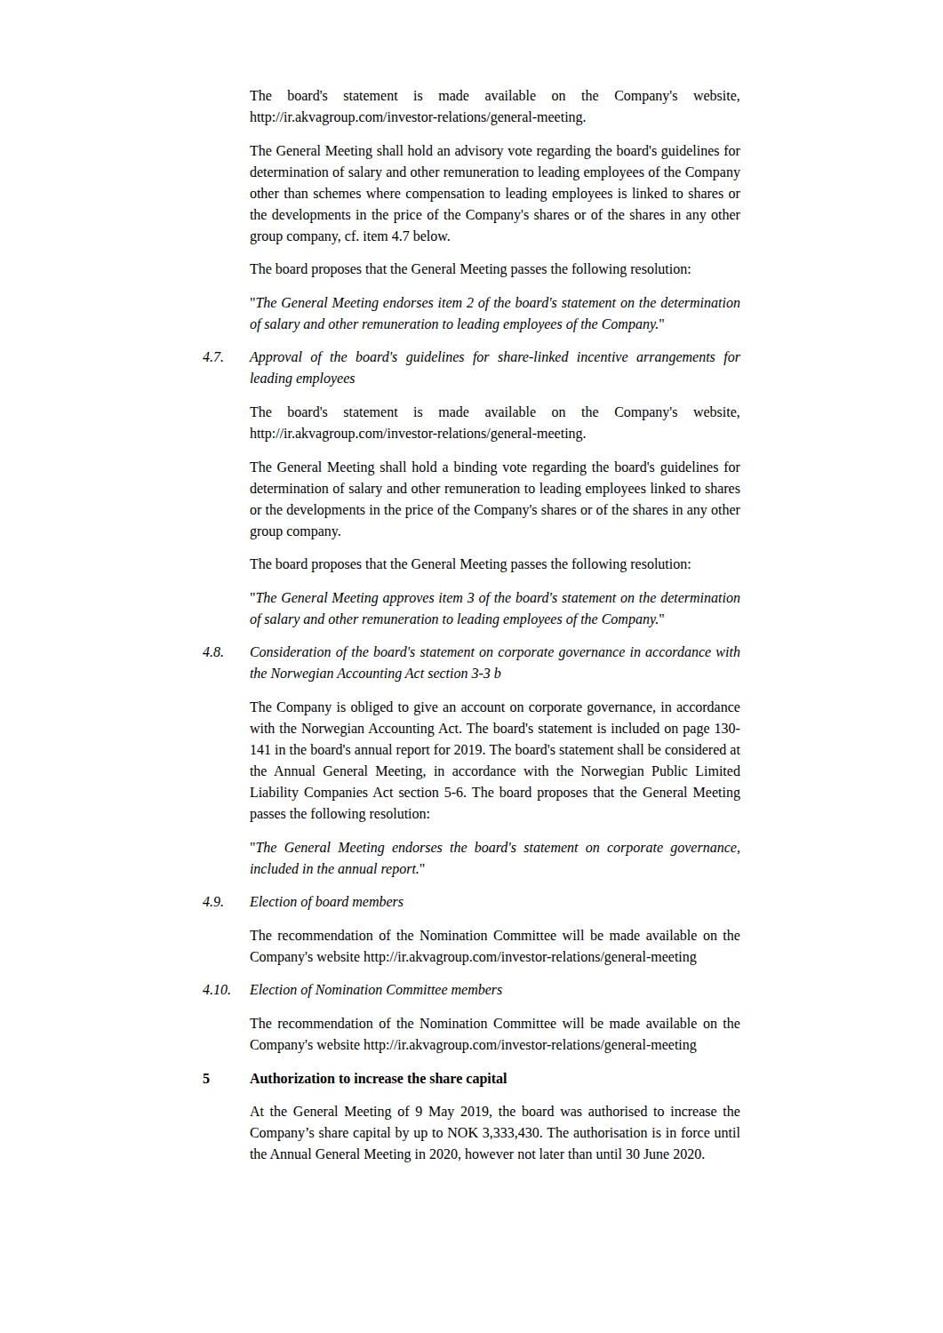The board's statement is made available on the Company's website,
http://ir.akvagroup.com/investor-relations/general-meeting.
The General Meeting shall hold an advisory vote regarding the board's guidelines for determination of salary and other remuneration to leading employees of the Company other than schemes where compensation to leading employees is linked to shares or the developments in the price of the Company's shares or of the shares in any other group company, cf. item 4.7 below.
The board proposes that the General Meeting passes the following resolution:
"The General Meeting endorses item 2 of the board's statement on the determination of salary and other remuneration to leading employees of the Company."
4.7.
Approval of the board's guidelines for share-linked incentive arrangements for leading employees
The board's statement is made available on the Company's website,
http://ir.akvagroup.com/investor-relations/general-meeting.
The General Meeting shall hold a binding vote regarding the board's guidelines for determination of salary and other remuneration to leading employees linked to shares or the developments in the price of the Company's shares or of the shares in any other group company.
The board proposes that the General Meeting passes the following resolution:
"The General Meeting approves item 3 of the board's statement on the determination of salary and other remuneration to leading employees of the Company."
4.8.
Consideration of the board's statement on corporate governance in accordance with the Norwegian Accounting Act section 3-3 b
The Company is obliged to give an account on corporate governance, in accordance with the Norwegian Accounting Act. The board's statement is included on page 130-141 in the board's annual report for 2019. The board's statement shall be considered at the Annual General Meeting, in accordance with the Norwegian Public Limited Liability Companies Act section 5-6. The board proposes that the General Meeting passes the following resolution:
"The General Meeting endorses the board's statement on corporate governance, included in the annual report."
4.9.
Election of board members
The recommendation of the Nomination Committee will be made available on the Company's website http://ir.akvagroup.com/investor-relations/general-meeting
4.10.
Election of Nomination Committee members
The recommendation of the Nomination Committee will be made available on the Company's website http://ir.akvagroup.com/investor-relations/general-meeting
5
Authorization to increase the share capital
At the General Meeting of 9 May 2019, the board was authorised to increase the Company’s share capital by up to NOK 3,333,430. The authorisation is in force until the Annual General Meeting in 2020, however not later than until 30 June 2020.